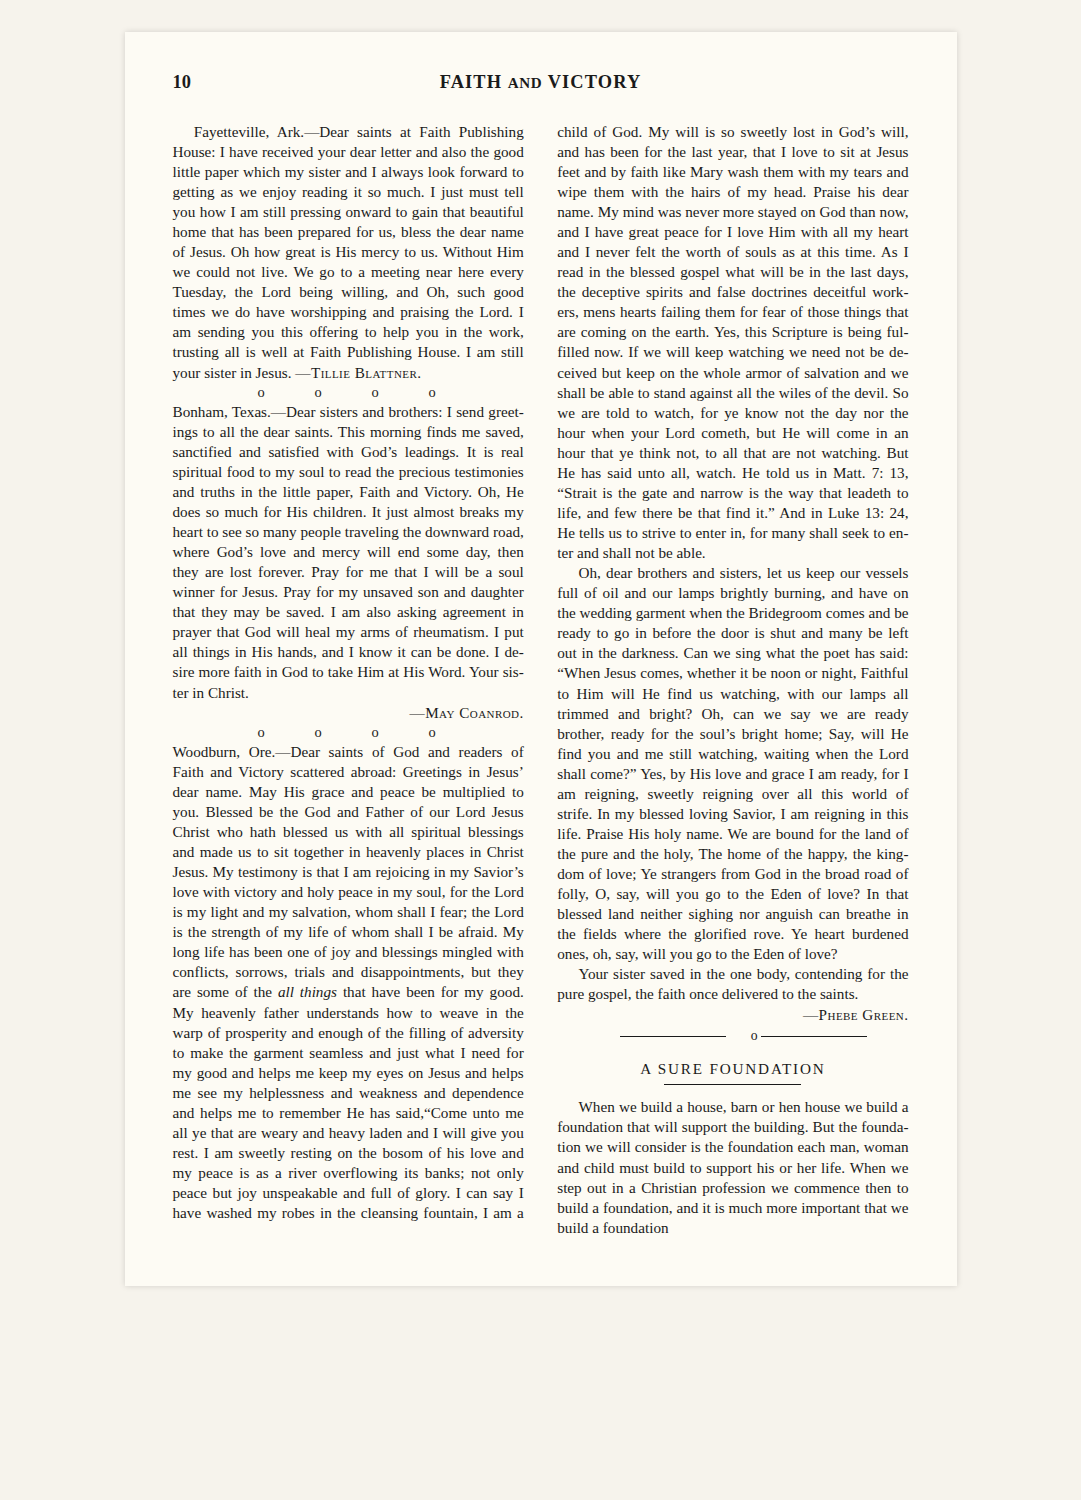10
FAITH AND VICTORY
Fayetteville, Ark.—Dear saints at Faith Publishing House: I have received your dear letter and also the good little paper which my sister and I always look forward to getting as we enjoy reading it so much. I just must tell you how I am still pressing onward to gain that beautiful home that has been prepared for us, bless the dear name of Jesus. Oh how great is His mercy to us. Without Him we could not live. We go to a meeting near here every Tuesday, the Lord being willing, and Oh, such good times we do have worshipping and praising the Lord. I am sending you this offering to help you in the work, trusting all is well at Faith Publishing House. I am still your sister in Jesus. —Tillie Blattner.
o o o o
Bonham, Texas.—Dear sisters and brothers: I send greetings to all the dear saints. This morning finds me saved, sanctified and satisfied with God’s leadings. It is real spiritual food to my soul to read the precious testimonies and truths in the little paper, Faith and Victory. Oh, He does so much for His children. It just almost breaks my heart to see so many people traveling the downward road, where God’s love and mercy will end some day, then they are lost forever. Pray for me that I will be a soul winner for Jesus. Pray for my unsaved son and daughter that they may be saved. I am also asking agreement in prayer that God will heal my arms of rheumatism. I put all things in His hands, and I know it can be done. I desire more faith in God to take Him at His Word. Your sister in Christ.
—May Coanrod.
o o o o
Woodburn, Ore.—Dear saints of God and readers of Faith and Victory scattered abroad: Greetings in Jesus’ dear name. May His grace and peace be multiplied to you. Blessed be the God and Father of our Lord Jesus Christ who hath blessed us with all spiritual blessings and made us to sit together in heavenly places in Christ Jesus. My testimony is that I am rejoicing in my Savior’s love with victory and holy peace in my soul, for the Lord is my light and my salvation, whom shall I fear; the Lord is the strength of my life of whom shall I be afraid. My long life has been one of joy and blessings mingled with conflicts, sorrows, trials and disappointments, but they are some of the all things that have been for my good. My heavenly father understands how to weave in the warp of prosperity and enough of the filling of adversity to make the garment seamless and just what I need for my good and helps me keep my eyes on Jesus and helps me see my helplessness and weakness and dependence and helps me to remember He has said,“Come unto me all ye that are weary and heavy laden and I will give you rest. I am sweetly resting on the bosom of his love and my peace is as a river overflowing its banks; not only peace but joy unspeakable and full of glory. I can say I have washed my robes in the cleansing fountain, I am a child of God. My will is so sweetly lost in God’s will, and has been for the last year, that I love to sit at Jesus feet and by faith like Mary wash them with my tears and wipe them with the hairs of my head. Praise his dear name. My mind was never more stayed on God than now, and I have great peace for I love Him with all my heart and I never felt the worth of souls as at this time. As I read in the blessed gospel what will be in the last days, the deceptive spirits and false doctrines deceitful workers, mens hearts failing them for fear of those things that are coming on the earth. Yes, this Scripture is being fulfilled now. If we will keep watching we need not be deceived but keep on the whole armor of salvation and we shall be able to stand against all the wiles of the devil. So we are told to watch, for ye know not the day nor the hour when your Lord cometh, but He will come in an hour that ye think not, to all that are not watching. But He has said unto all, watch. He told us in Matt. 7: 13, “Strait is the gate and narrow is the way that leadeth to life, and few there be that find it.” And in Luke 13: 24, He tells us to strive to enter in, for many shall seek to enter and shall not be able.
Oh, dear brothers and sisters, let us keep our vessels full of oil and our lamps brightly burning, and have on the wedding garment when the Bridegroom comes and be ready to go in before the door is shut and many be left out in the darkness. Can we sing what the poet has said: “When Jesus comes, whether it be noon or night, Faithful to Him will He find us watching, with our lamps all trimmed and bright? Oh, can we say we are ready brother, ready for the soul’s bright home; Say, will He find you and me still watching, waiting when the Lord shall come?” Yes, by His love and grace I am ready, for I am reigning, sweetly reigning over all this world of strife. In my blessed loving Savior, I am reigning in this life. Praise His holy name. We are bound for the land of the pure and the holy, The home of the happy, the kingdom of love; Ye strangers from God in the broad road of folly, O, say, will you go to the Eden of love? In that blessed land neither sighing nor anguish can breathe in the fields where the glorified rove. Ye heart burdened ones, oh, say, will you go to the Eden of love?
Your sister saved in the one body, contending for the pure gospel, the faith once delivered to the saints.
—Phebe Green.
o
A SURE FOUNDATION
When we build a house, barn or hen house we build a foundation that will support the building. But the foundation we will consider is the foundation each man, woman and child must build to support his or her life. When we step out in a Christian profession we commence then to build a foundation, and it is much more important that we build a foundation